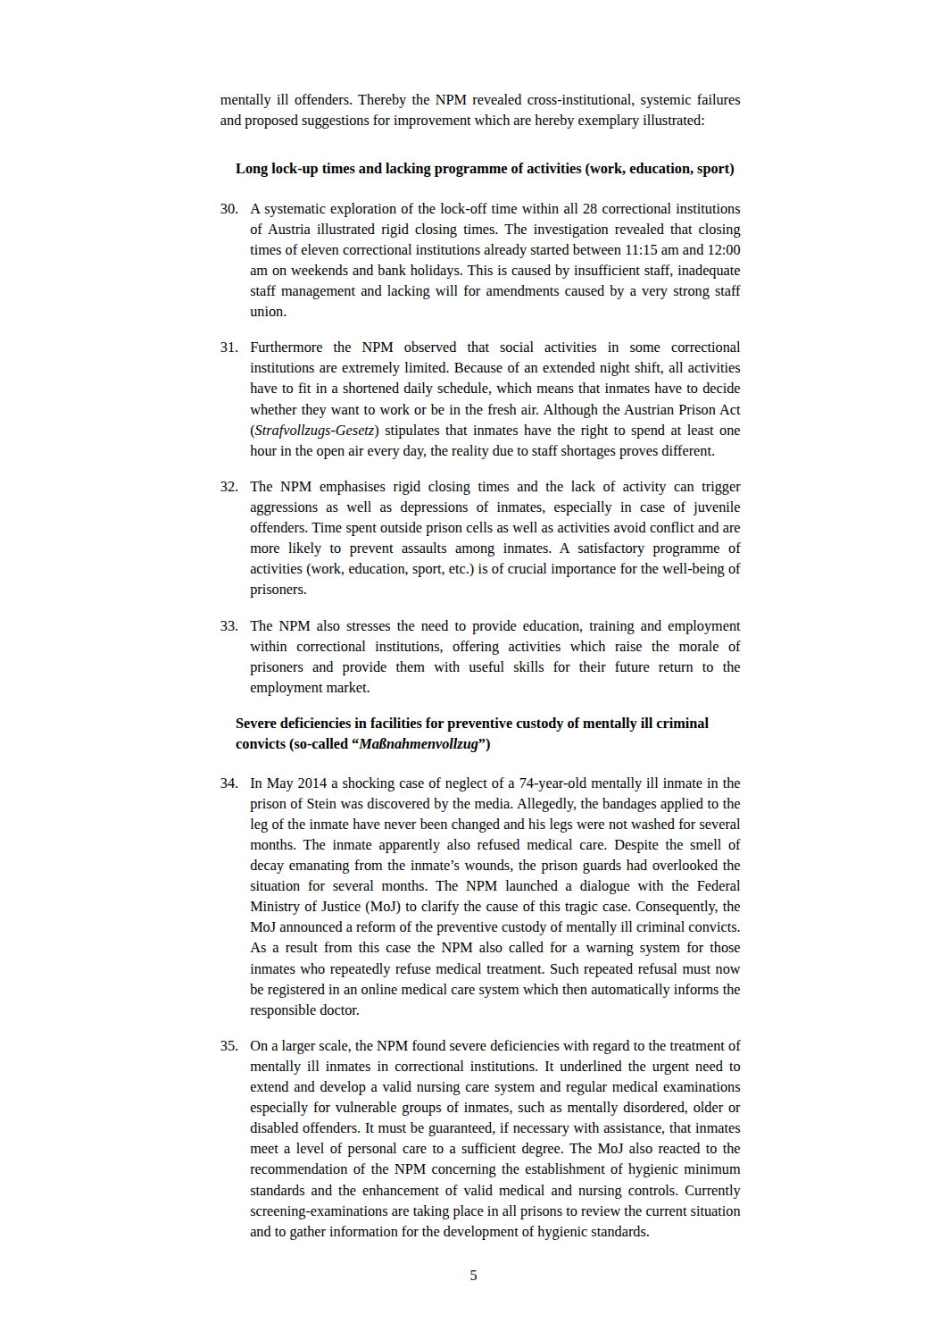mentally ill offenders. Thereby the NPM revealed cross-institutional, systemic failures and proposed suggestions for improvement which are hereby exemplary illustrated:
Long lock-up times and lacking programme of activities (work, education, sport)
A systematic exploration of the lock-off time within all 28 correctional institutions of Austria illustrated rigid closing times. The investigation revealed that closing times of eleven correctional institutions already started between 11:15 am and 12:00 am on weekends and bank holidays. This is caused by insufficient staff, inadequate staff management and lacking will for amendments caused by a very strong staff union.
Furthermore the NPM observed that social activities in some correctional institutions are extremely limited. Because of an extended night shift, all activities have to fit in a shortened daily schedule, which means that inmates have to decide whether they want to work or be in the fresh air. Although the Austrian Prison Act (Strafvollzugs-Gesetz) stipulates that inmates have the right to spend at least one hour in the open air every day, the reality due to staff shortages proves different.
The NPM emphasises rigid closing times and the lack of activity can trigger aggressions as well as depressions of inmates, especially in case of juvenile offenders. Time spent outside prison cells as well as activities avoid conflict and are more likely to prevent assaults among inmates. A satisfactory programme of activities (work, education, sport, etc.) is of crucial importance for the well-being of prisoners.
The NPM also stresses the need to provide education, training and employment within correctional institutions, offering activities which raise the morale of prisoners and provide them with useful skills for their future return to the employment market.
Severe deficiencies in facilities for preventive custody of mentally ill criminal convicts (so-called “Maßnahmenvollzug”)
In May 2014 a shocking case of neglect of a 74-year-old mentally ill inmate in the prison of Stein was discovered by the media. Allegedly, the bandages applied to the leg of the inmate have never been changed and his legs were not washed for several months. The inmate apparently also refused medical care. Despite the smell of decay emanating from the inmate’s wounds, the prison guards had overlooked the situation for several months. The NPM launched a dialogue with the Federal Ministry of Justice (MoJ) to clarify the cause of this tragic case. Consequently, the MoJ announced a reform of the preventive custody of mentally ill criminal convicts. As a result from this case the NPM also called for a warning system for those inmates who repeatedly refuse medical treatment. Such repeated refusal must now be registered in an online medical care system which then automatically informs the responsible doctor.
On a larger scale, the NPM found severe deficiencies with regard to the treatment of mentally ill inmates in correctional institutions. It underlined the urgent need to extend and develop a valid nursing care system and regular medical examinations especially for vulnerable groups of inmates, such as mentally disordered, older or disabled offenders. It must be guaranteed, if necessary with assistance, that inmates meet a level of personal care to a sufficient degree. The MoJ also reacted to the recommendation of the NPM concerning the establishment of hygienic minimum standards and the enhancement of valid medical and nursing controls. Currently screening-examinations are taking place in all prisons to review the current situation and to gather information for the development of hygienic standards.
5